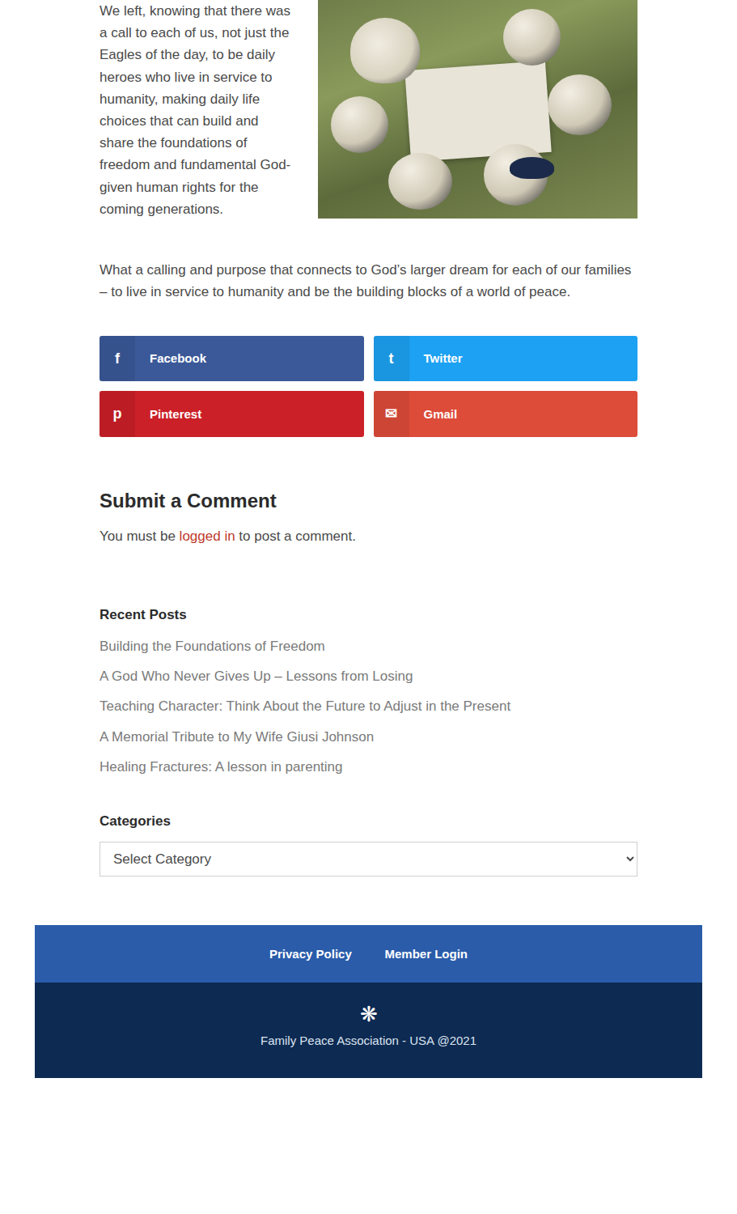We left, knowing that there was a call to each of us, not just the Eagles of the day, to be daily heroes who live in service to humanity, making daily life choices that can build and share the foundations of freedom and fundamental God-given human rights for the coming generations.
What a calling and purpose that connects to God’s larger dream for each of our families – to live in service to humanity and be the building blocks of a world of peace.
f Facebook t Twitter p Pinterest ✉Gmail
Submit a Comment
You must be logged in to post a comment.
Recent Posts
Building the Foundations of Freedom
A God Who Never Gives Up – Lessons from Losing
Teaching Character: Think About the Future to Adjust in the Present
A Memorial Tribute to My Wife Giusi Johnson
Healing Fractures: A lesson in parenting
Categories
Select Category
Privacy Policy Member Login
❋
Family Peace Association - USA @2021